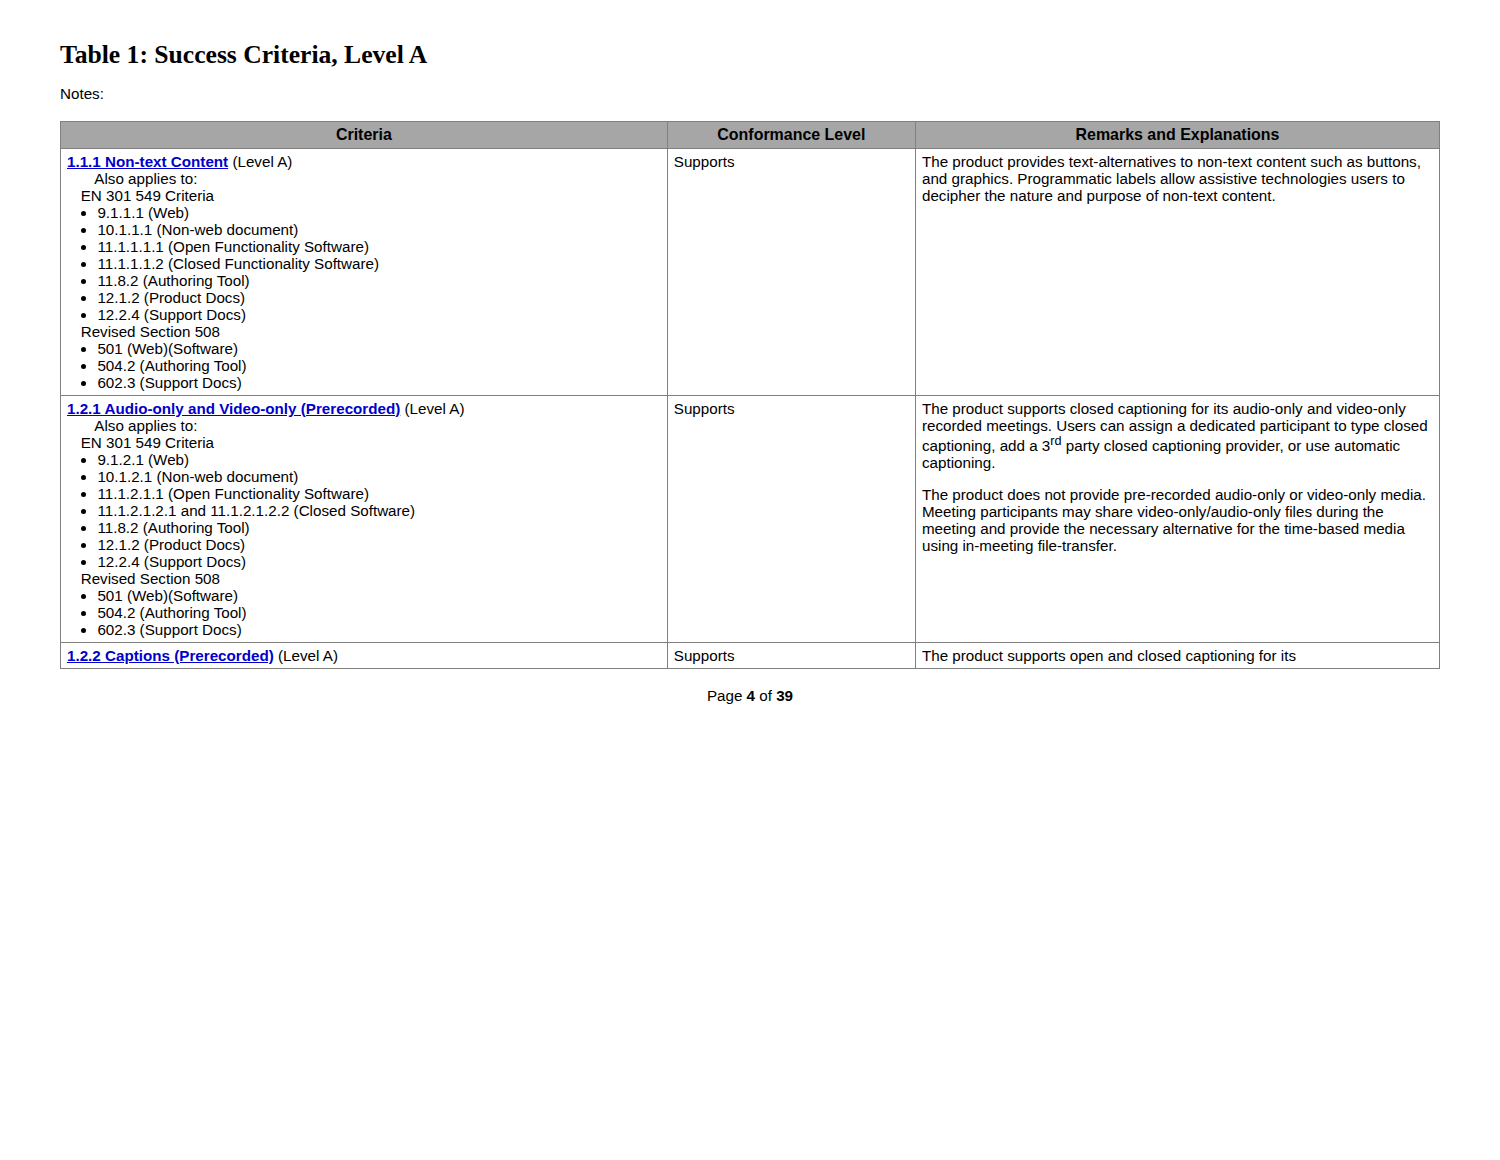Table 1: Success Criteria, Level A
Notes:
| Criteria | Conformance Level | Remarks and Explanations |
| --- | --- | --- |
| 1.1.1 Non-text Content (Level A) Also applies to: EN 301 549 Criteria 9.1.1.1 (Web) 10.1.1.1 (Non-web document) 11.1.1.1.1 (Open Functionality Software) 11.1.1.1.2 (Closed Functionality Software) 11.8.2 (Authoring Tool) 12.1.2 (Product Docs) 12.2.4 (Support Docs) Revised Section 508 501 (Web)(Software) 504.2 (Authoring Tool) 602.3 (Support Docs) | Supports | The product provides text-alternatives to non-text content such as buttons, and graphics. Programmatic labels allow assistive technologies users to decipher the nature and purpose of non-text content. |
| 1.2.1 Audio-only and Video-only (Prerecorded) (Level A) Also applies to: EN 301 549 Criteria 9.1.2.1 (Web) 10.1.2.1 (Non-web document) 11.1.2.1.1 (Open Functionality Software) 11.1.2.1.2.1 and 11.1.2.1.2.2 (Closed Software) 11.8.2 (Authoring Tool) 12.1.2 (Product Docs) 12.2.4 (Support Docs) Revised Section 508 501 (Web)(Software) 504.2 (Authoring Tool) 602.3 (Support Docs) | Supports | The product supports closed captioning for its audio-only and video-only recorded meetings. Users can assign a dedicated participant to type closed captioning, add a 3 rd party closed captioning provider, or use automatic captioning. The product does not provide pre-recorded audio-only or video-only media. Meeting participants may share video-only/audio-only files during the meeting and provide the necessary alternative for the time-based media using in-meeting file-transfer. |
| 1.2.2 Captions (Prerecorded) (Level A) | Supports | The product supports open and closed captioning for its |
Page 4 of 39